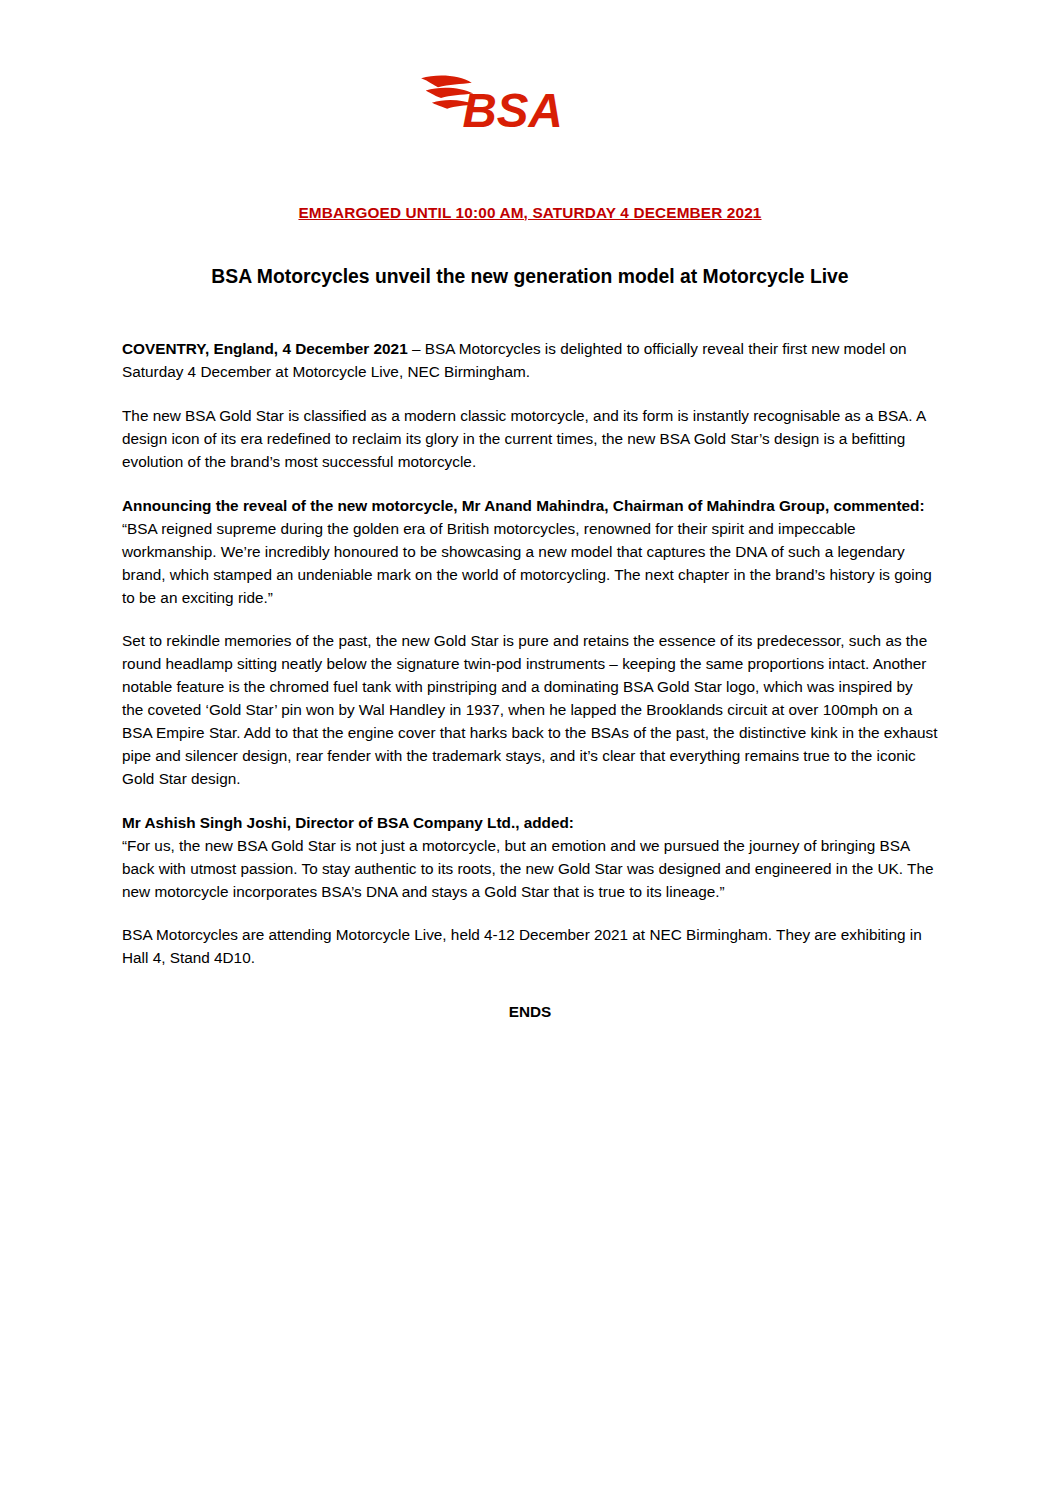BSA
EMBARGOED UNTIL 10:00 AM, SATURDAY 4 DECEMBER 2021
BSA Motorcycles unveil the new generation model at Motorcycle Live
COVENTRY, England, 4 December 2021 – BSA Motorcycles is delighted to officially reveal their first new model on Saturday 4 December at Motorcycle Live, NEC Birmingham.
The new BSA Gold Star is classified as a modern classic motorcycle, and its form is instantly recognisable as a BSA. A design icon of its era redefined to reclaim its glory in the current times, the new BSA Gold Star’s design is a befitting evolution of the brand’s most successful motorcycle.
Announcing the reveal of the new motorcycle, Mr Anand Mahindra, Chairman of Mahindra Group, commented:
“BSA reigned supreme during the golden era of British motorcycles, renowned for their spirit and impeccable workmanship. We’re incredibly honoured to be showcasing a new model that captures the DNA of such a legendary brand, which stamped an undeniable mark on the world of motorcycling. The next chapter in the brand’s history is going to be an exciting ride.”
Set to rekindle memories of the past, the new Gold Star is pure and retains the essence of its predecessor, such as the round headlamp sitting neatly below the signature twin-pod instruments – keeping the same proportions intact. Another notable feature is the chromed fuel tank with pinstriping and a dominating BSA Gold Star logo, which was inspired by the coveted ‘Gold Star’ pin won by Wal Handley in 1937, when he lapped the Brooklands circuit at over 100mph on a BSA Empire Star. Add to that the engine cover that harks back to the BSAs of the past, the distinctive kink in the exhaust pipe and silencer design, rear fender with the trademark stays, and it’s clear that everything remains true to the iconic Gold Star design.
Mr Ashish Singh Joshi, Director of BSA Company Ltd., added:
“For us, the new BSA Gold Star is not just a motorcycle, but an emotion and we pursued the journey of bringing BSA back with utmost passion. To stay authentic to its roots, the new Gold Star was designed and engineered in the UK. The new motorcycle incorporates BSA’s DNA and stays a Gold Star that is true to its lineage.”
BSA Motorcycles are attending Motorcycle Live, held 4-12 December 2021 at NEC Birmingham. They are exhibiting in Hall 4, Stand 4D10.
ENDS